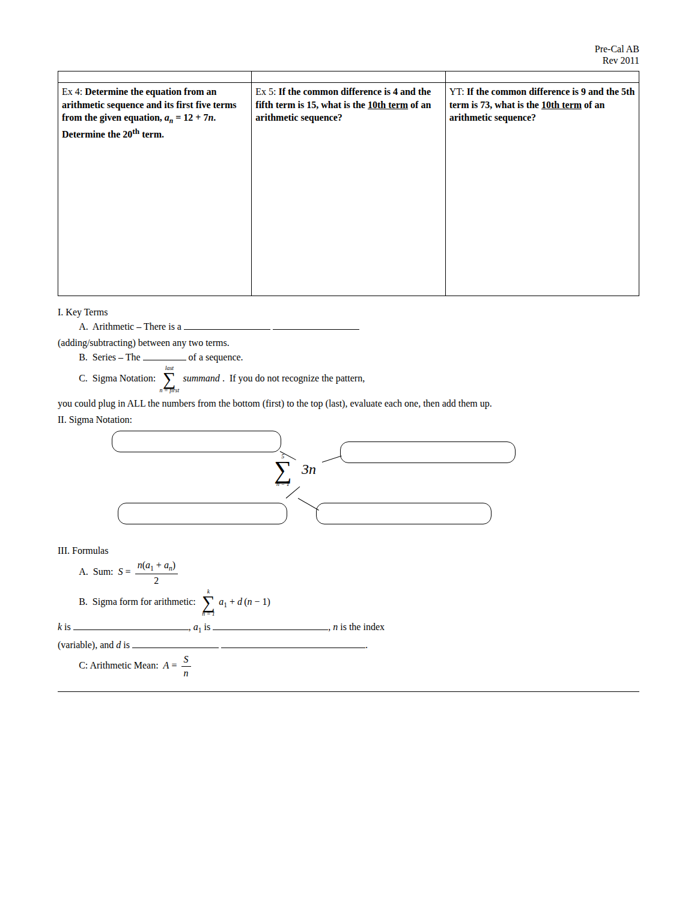Pre-Cal AB
Rev 2011
| Ex 4: Determine the equation from an arithmetic sequence and its first five terms from the given equation, a n = 12 + 7 n . Determine the 20 th term. | Ex 5: If the common difference is 4 and the fifth term is 15, what is the 10th term of an arithmetic sequence? | YT: If the common difference is 9 and the 5th term is 73, what is the 10th term of an arithmetic sequence? |
I. Key Terms
A. Arithmetic – There is a
(adding/subtracting) between any two terms.
B. Series – The of a sequence.
C. Sigma Notation: last ∑ n = first summand . If you do not recognize the pattern,
you could plug in ALL the numbers from the bottom (first) to the top (last), evaluate each one, then add them up.
II. Sigma Notation:
5 ∑ n = 1 3n
III. Formulas
A. Sum: S = n(a1 + an) 2
B. Sigma form for arithmetic: k ∑ n = 1 a1 + d (n − 1)
k is , a1 is , n is the index
(variable), and d is .
C: Arithmetic Mean: A = S n